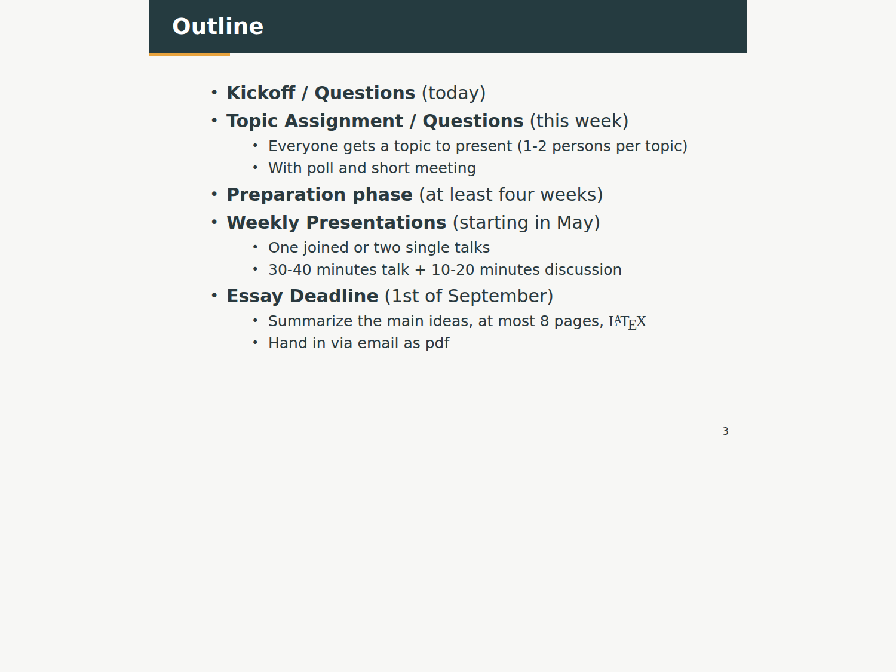Outline
Kickoff / Questions (today)
Topic Assignment / Questions (this week)
Everyone gets a topic to present (1-2 persons per topic)
With poll and short meeting
Preparation phase (at least four weeks)
Weekly Presentations (starting in May)
One joined or two single talks
30-40 minutes talk + 10-20 minutes discussion
Essay Deadline (1st of September)
Summarize the main ideas, at most 8 pages, La Te X
Hand in via email as pdf
3